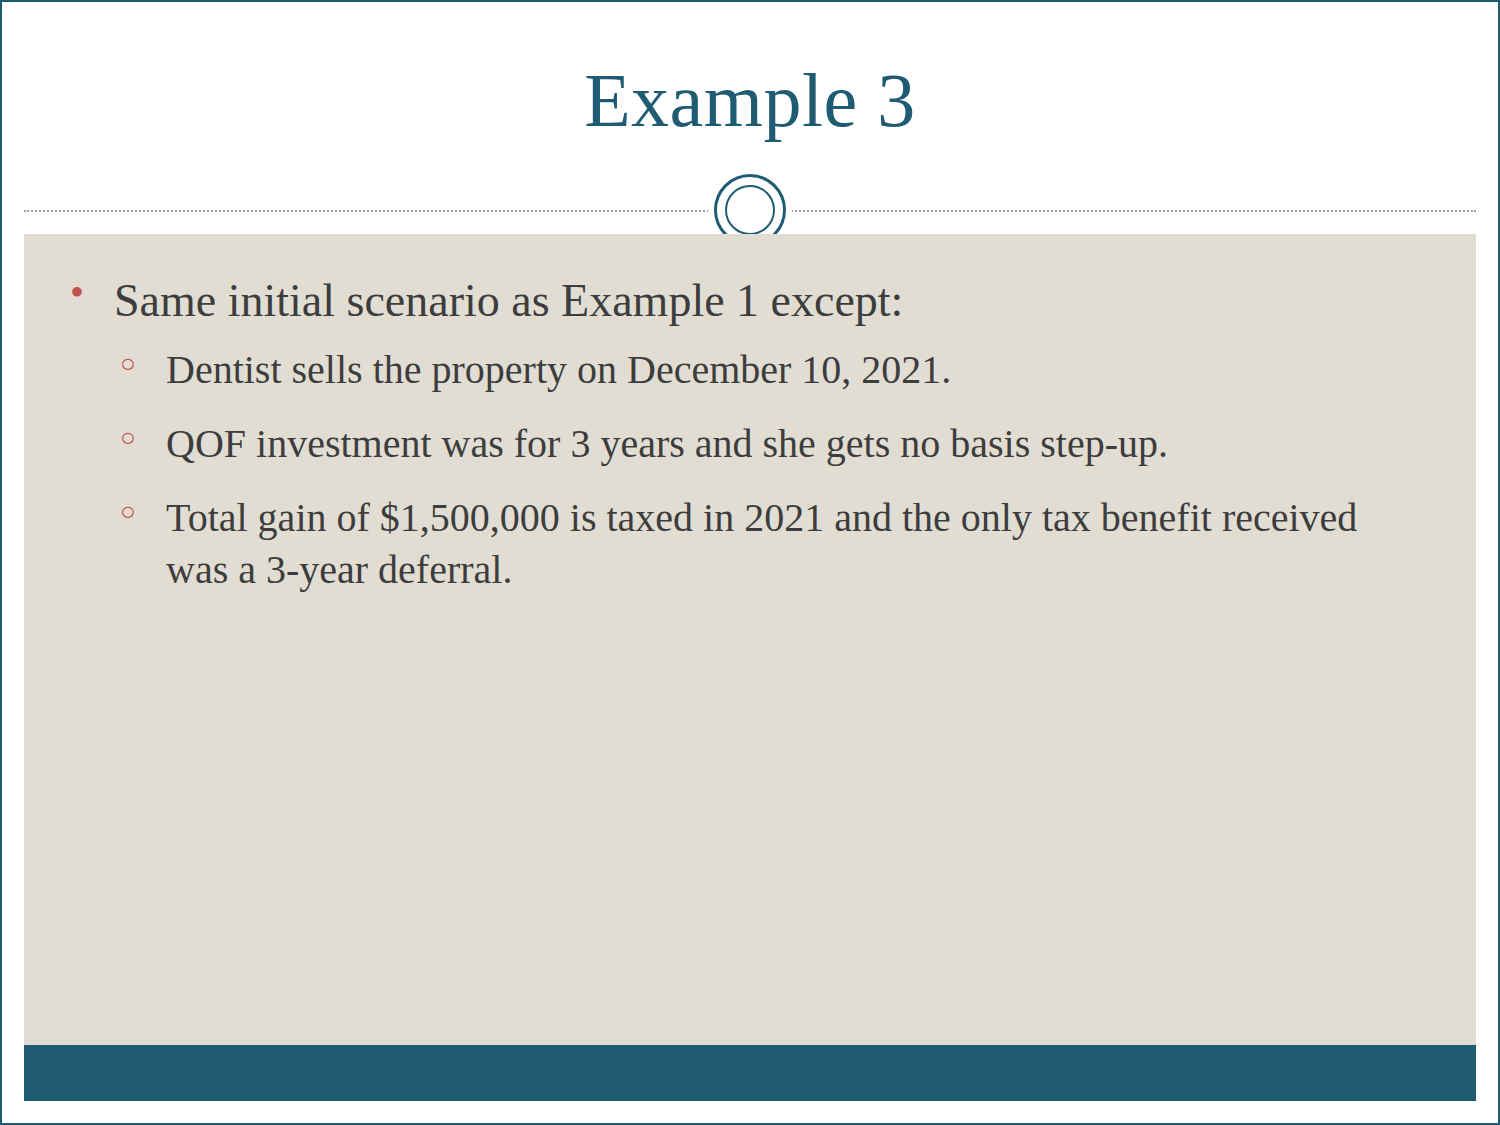Example 3
Same initial scenario as Example 1 except:
Dentist sells the property on December 10, 2021.
QOF investment was for 3 years and she gets no basis step-up.
Total gain of $1,500,000 is taxed in 2021 and the only tax benefit received was a 3-year deferral.